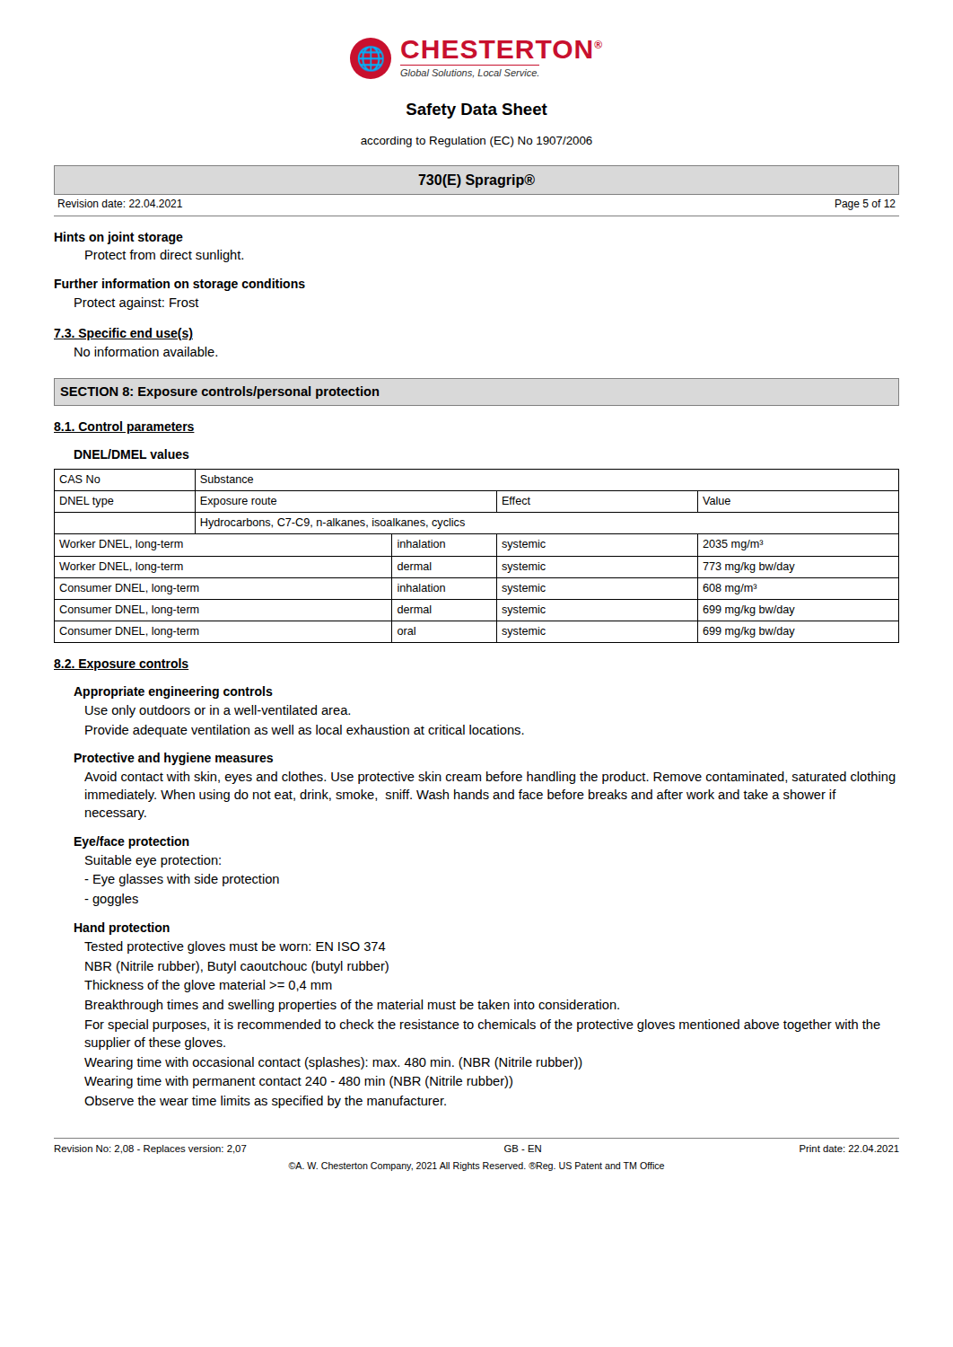🌐 CHESTERTON®
Global Solutions, Local Service.
Safety Data Sheet
according to Regulation (EC) No 1907/2006
730(E) Spragrip®
Revision date: 22.04.2021 Page 5 of 12
Hints on joint storage
Protect from direct sunlight.
Further information on storage conditions
Protect against: Frost
7.3. Specific end use(s)
No information available.
SECTION 8: Exposure controls/personal protection
8.1. Control parameters
DNEL/DMEL values
| CAS No | Substance |
| --- | --- |
| DNEL type | Exposure route | Effect | Value |
| | Hydrocarbons, C7-C9, n-alkanes, isoalkanes, cyclics |
| Worker DNEL, long-term | inhalation | systemic | 2035 mg/m³ |
| Worker DNEL, long-term | dermal | systemic | 773 mg/kg bw/day |
| Consumer DNEL, long-term | inhalation | systemic | 608 mg/m³ |
| Consumer DNEL, long-term | dermal | systemic | 699 mg/kg bw/day |
| Consumer DNEL, long-term | oral | systemic | 699 mg/kg bw/day |
8.2. Exposure controls
Appropriate engineering controls
Use only outdoors or in a well-ventilated area.
Provide adequate ventilation as well as local exhaustion at critical locations.
Protective and hygiene measures
Avoid contact with skin, eyes and clothes. Use protective skin cream before handling the product. Remove contaminated, saturated clothing immediately. When using do not eat, drink, smoke, sniff. Wash hands and face before breaks and after work and take a shower if necessary.
Eye/face protection
Suitable eye protection:
- Eye glasses with side protection
- goggles
Hand protection
Tested protective gloves must be worn: EN ISO 374
NBR (Nitrile rubber), Butyl caoutchouc (butyl rubber)
Thickness of the glove material >= 0,4 mm
Breakthrough times and swelling properties of the material must be taken into consideration.
For special purposes, it is recommended to check the resistance to chemicals of the protective gloves mentioned above together with the supplier of these gloves.
Wearing time with occasional contact (splashes): max. 480 min. (NBR (Nitrile rubber))
Wearing time with permanent contact 240 - 480 min (NBR (Nitrile rubber))
Observe the wear time limits as specified by the manufacturer.
Revision No: 2,08 - Replaces version: 2,07 GB - EN Print date: 22.04.2021
©A. W. Chesterton Company, 2021 All Rights Reserved. ®Reg. US Patent and TM Office